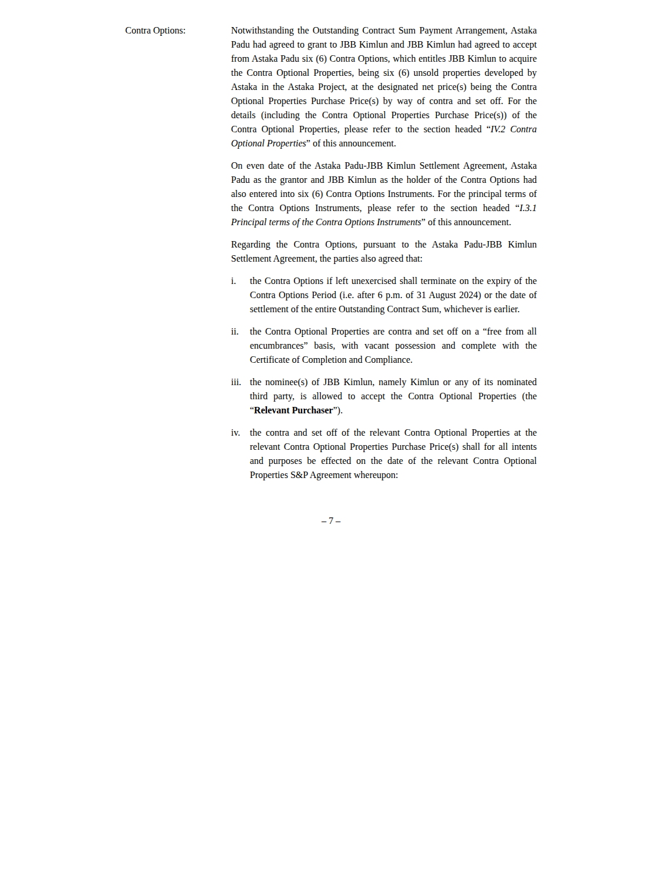Contra Options:
Notwithstanding the Outstanding Contract Sum Payment Arrangement, Astaka Padu had agreed to grant to JBB Kimlun and JBB Kimlun had agreed to accept from Astaka Padu six (6) Contra Options, which entitles JBB Kimlun to acquire the Contra Optional Properties, being six (6) unsold properties developed by Astaka in the Astaka Project, at the designated net price(s) being the Contra Optional Properties Purchase Price(s) by way of contra and set off. For the details (including the Contra Optional Properties Purchase Price(s)) of the Contra Optional Properties, please refer to the section headed “IV.2 Contra Optional Properties” of this announcement.
On even date of the Astaka Padu-JBB Kimlun Settlement Agreement, Astaka Padu as the grantor and JBB Kimlun as the holder of the Contra Options had also entered into six (6) Contra Options Instruments. For the principal terms of the Contra Options Instruments, please refer to the section headed “I.3.1 Principal terms of the Contra Options Instruments” of this announcement.
Regarding the Contra Options, pursuant to the Astaka Padu-JBB Kimlun Settlement Agreement, the parties also agreed that:
i. the Contra Options if left unexercised shall terminate on the expiry of the Contra Options Period (i.e. after 6 p.m. of 31 August 2024) or the date of settlement of the entire Outstanding Contract Sum, whichever is earlier.
ii. the Contra Optional Properties are contra and set off on a “free from all encumbrances” basis, with vacant possession and complete with the Certificate of Completion and Compliance.
iii. the nominee(s) of JBB Kimlun, namely Kimlun or any of its nominated third party, is allowed to accept the Contra Optional Properties (the “Relevant Purchaser”).
iv. the contra and set off of the relevant Contra Optional Properties at the relevant Contra Optional Properties Purchase Price(s) shall for all intents and purposes be effected on the date of the relevant Contra Optional Properties S&P Agreement whereupon:
– 7 –